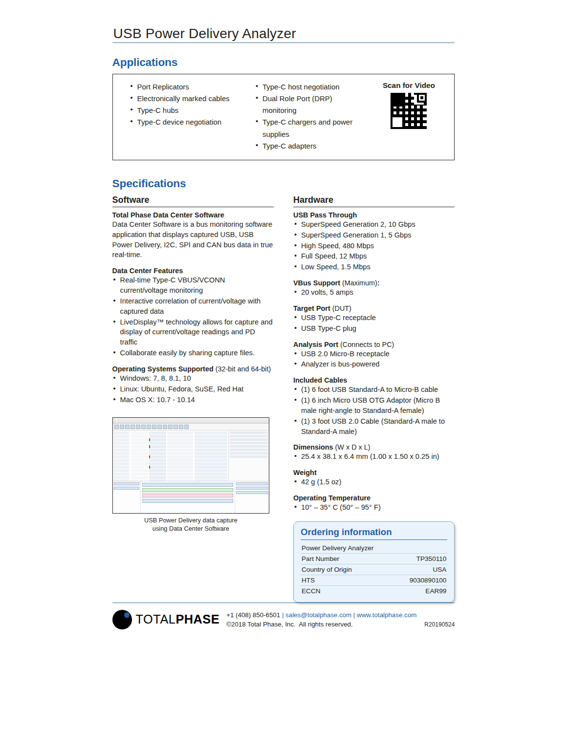USB Power Delivery Analyzer
Applications
Port Replicators
Electronically marked cables
Type-C hubs
Type-C device negotiation
Type-C host negotiation
Dual Role Port (DRP) monitoring
Type-C chargers and power supplies
Type-C adapters
Scan for Video
Specifications
Software
Total Phase Data Center Software
Data Center Software is a bus monitoring software application that displays captured USB, USB Power Delivery, I2C, SPI and CAN bus data in true real-time.
Data Center Features
Real-time Type-C VBUS/VCONN current/voltage monitoring
Interactive correlation of current/voltage with captured data
LiveDisplay™ technology allows for capture and display of current/voltage readings and PD traffic
Collaborate easily by sharing capture files.
Operating Systems Supported (32-bit and 64-bit)
Windows: 7, 8, 8.1, 10
Linux: Ubuntu, Fedora, SuSE, Red Hat
Mac OS X: 10.7 - 10.14
USB Power Delivery data capture
using Data Center Software
Hardware
USB Pass Through
SuperSpeed Generation 2, 10 Gbps
SuperSpeed Generation 1, 5 Gbps
High Speed, 480 Mbps
Full Speed, 12 Mbps
Low Speed, 1.5 Mbps
VBus Support (Maximum):
20 volts, 5 amps
Target Port (DUT)
USB Type-C receptacle
USB Type-C plug
Analysis Port (Connects to PC)
USB 2.0 Micro-B receptacle
Analyzer is bus-powered
Included Cables
(1) 6 foot USB Standard-A to Micro-B cable
(1) 6 inch Micro USB OTG Adaptor (Micro B male right-angle to Standard-A female)
(1) 3 foot USB 2.0 Cable (Standard-A male to Standard-A male)
Dimensions (W x D x L)
25.4 x 38.1 x 6.4 mm (1.00 x 1.50 x 0.25 in)
Weight
42 g (1.5 oz)
Operating Temperature
10° – 35° C (50° – 95° F)
Ordering information
| Power Delivery Analyzer |
| Part Number | TP350110 |
| Country of Origin | USA |
| HTS | 9030890100 |
| ECCN | EAR99 |
TOTAL PHASE
+1 (408) 850-6501 | sales@totalphase.com | www.totalphase.com
©2018 Total Phase, Inc. All rights reserved. R20190524